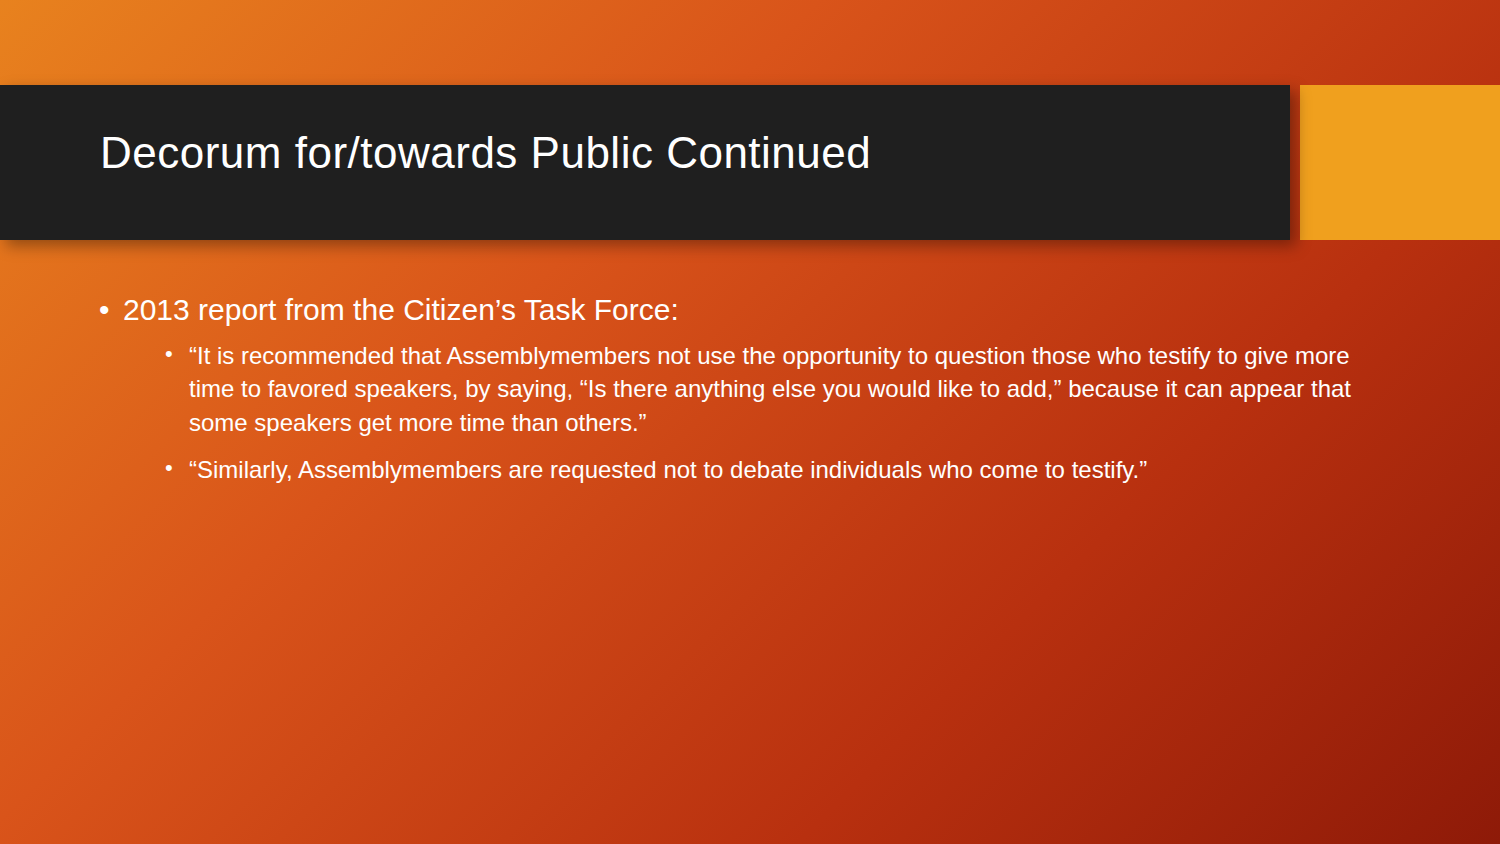Decorum for/towards Public Continued
2013 report from the Citizen’s Task Force:
“It is recommended that Assemblymembers not use the opportunity to question those who testify to give more time to favored speakers, by saying, “Is there anything else you would like to add,” because it can appear that some speakers get more time than others.”
“Similarly, Assemblymembers are requested not to debate individuals who come to testify.”